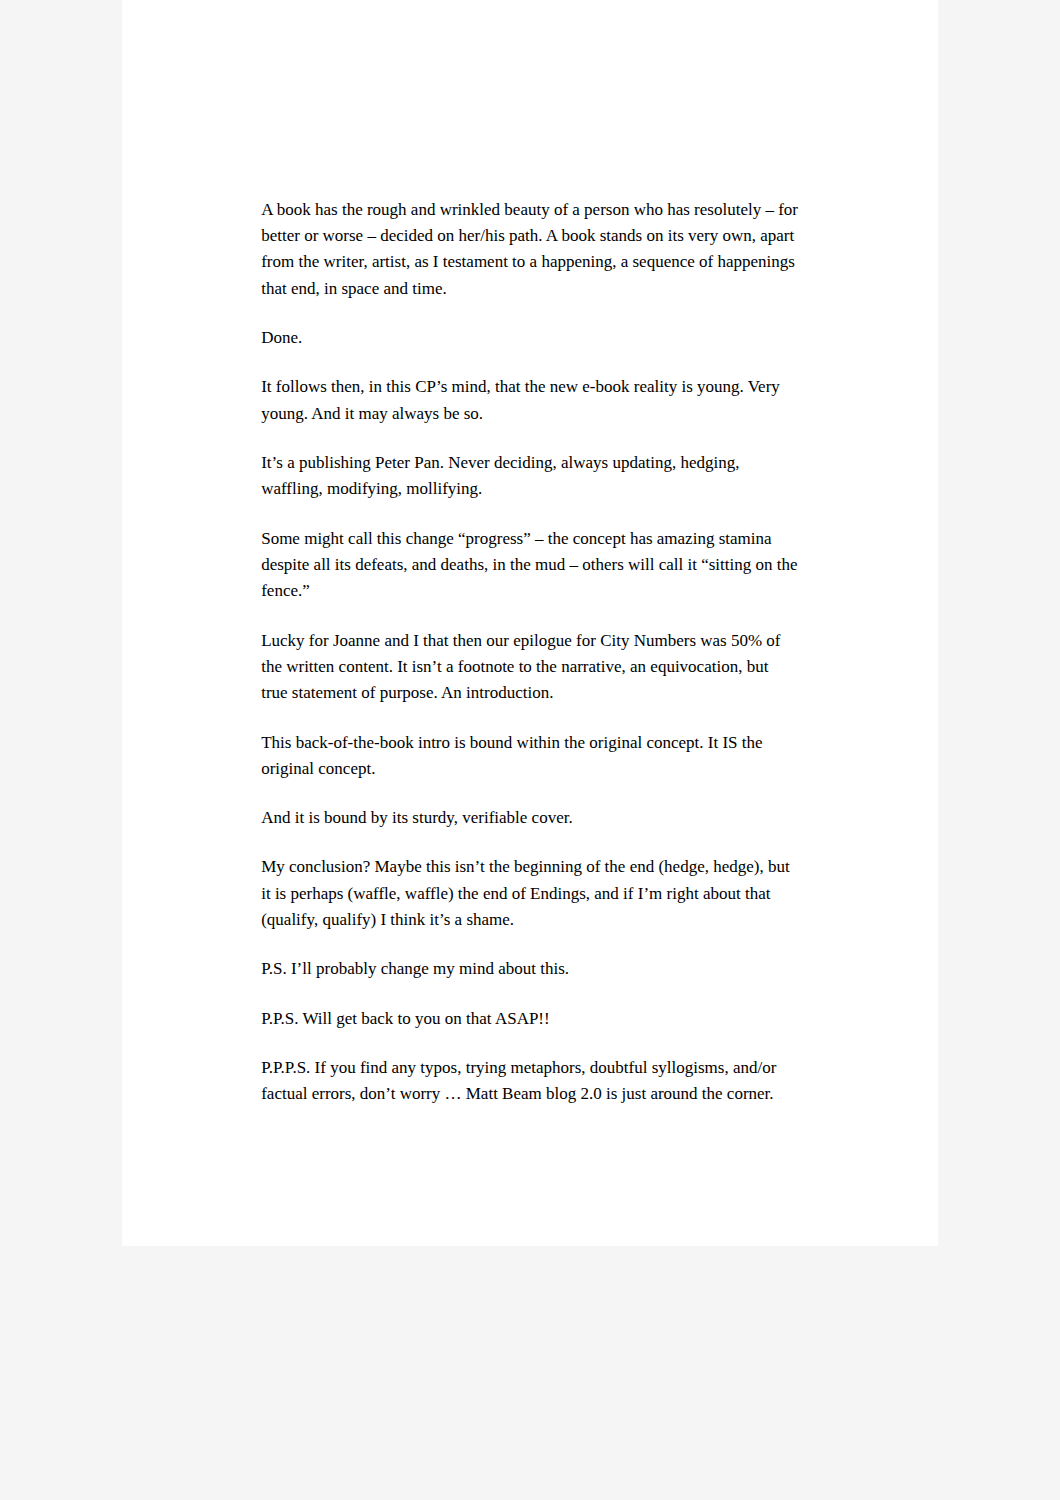A book has the rough and wrinkled beauty of a person who has resolutely – for better or worse – decided on her/his path. A book stands on its very own, apart from the writer, artist, as I testament to a happening, a sequence of happenings that end, in space and time.
Done.
It follows then, in this CP’s mind, that the new e-book reality is young. Very young. And it may always be so.
It’s a publishing Peter Pan. Never deciding, always updating, hedging, waffling, modifying, mollifying.
Some might call this change “progress” – the concept has amazing stamina despite all its defeats, and deaths, in the mud – others will call it “sitting on the fence.”
Lucky for Joanne and I that then our epilogue for City Numbers was 50% of the written content. It isn’t a footnote to the narrative, an equivocation, but true statement of purpose. An introduction.
This back-of-the-book intro is bound within the original concept. It IS the original concept.
And it is bound by its sturdy, verifiable cover.
My conclusion? Maybe this isn’t the beginning of the end (hedge, hedge), but it is perhaps (waffle, waffle) the end of Endings, and if I’m right about that (qualify, qualify) I think it’s a shame.
P.S. I’ll probably change my mind about this.
P.P.S. Will get back to you on that ASAP!!
P.P.P.S. If you find any typos, trying metaphors, doubtful syllogisms, and/or factual errors, don’t worry … Matt Beam blog 2.0 is just around the corner.